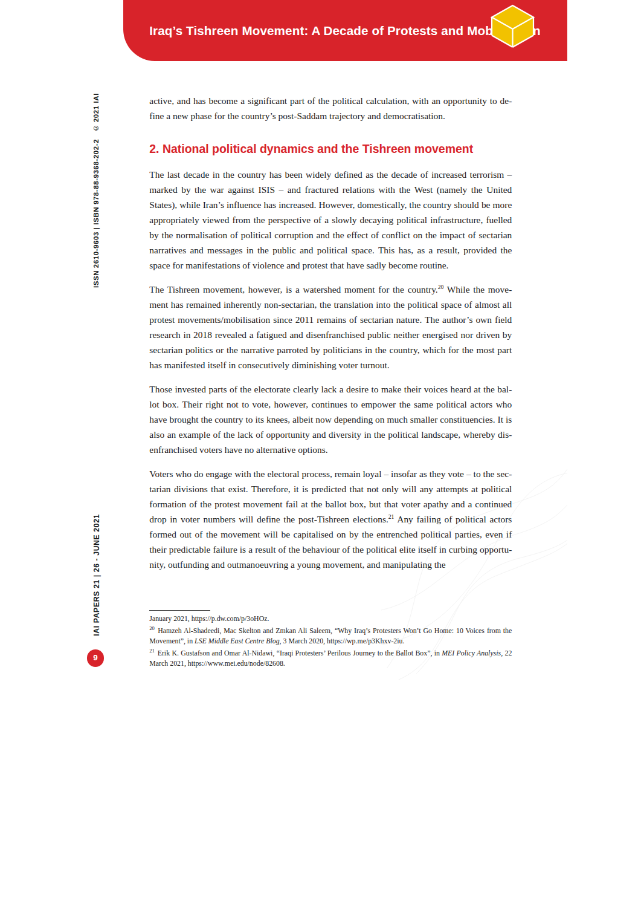Iraq’s Tishreen Movement: A Decade of Protests and Mobilisation
ISSN 2610-9603 | ISBN 978-88-9368-202-2 © 2021 IAI
IAI PAPERS 21 | 26 - JUNE 2021
9
active, and has become a significant part of the political calculation, with an opportunity to define a new phase for the country’s post-Saddam trajectory and democratisation.
2. National political dynamics and the Tishreen movement
The last decade in the country has been widely defined as the decade of increased terrorism – marked by the war against ISIS – and fractured relations with the West (namely the United States), while Iran’s influence has increased. However, domestically, the country should be more appropriately viewed from the perspective of a slowly decaying political infrastructure, fuelled by the normalisation of political corruption and the effect of conflict on the impact of sectarian narratives and messages in the public and political space. This has, as a result, provided the space for manifestations of violence and protest that have sadly become routine.
The Tishreen movement, however, is a watershed moment for the country.20 While the movement has remained inherently non-sectarian, the translation into the political space of almost all protest movements/mobilisation since 2011 remains of sectarian nature. The author’s own field research in 2018 revealed a fatigued and disenfranchised public neither energised nor driven by sectarian politics or the narrative parroted by politicians in the country, which for the most part has manifested itself in consecutively diminishing voter turnout.
Those invested parts of the electorate clearly lack a desire to make their voices heard at the ballot box. Their right not to vote, however, continues to empower the same political actors who have brought the country to its knees, albeit now depending on much smaller constituencies. It is also an example of the lack of opportunity and diversity in the political landscape, whereby disenfranchised voters have no alternative options.
Voters who do engage with the electoral process, remain loyal – insofar as they vote – to the sectarian divisions that exist. Therefore, it is predicted that not only will any attempts at political formation of the protest movement fail at the ballot box, but that voter apathy and a continued drop in voter numbers will define the post-Tishreen elections.21 Any failing of political actors formed out of the movement will be capitalised on by the entrenched political parties, even if their predictable failure is a result of the behaviour of the political elite itself in curbing opportunity, outfunding and outmanoeuvring a young movement, and manipulating the
January 2021, https://p.dw.com/p/3oHOz.
20 Hamzeh Al-Shadeedi, Mac Skelton and Zmkan Ali Saleem, “Why Iraq’s Protesters Won’t Go Home: 10 Voices from the Movement”, in LSE Middle East Centre Blog, 3 March 2020, https://wp.me/p3Khxv-2iu.
21 Erik K. Gustafson and Omar Al-Nidawi, “Iraqi Protesters’ Perilous Journey to the Ballot Box”, in MEI Policy Analysis, 22 March 2021, https://www.mei.edu/node/82608.